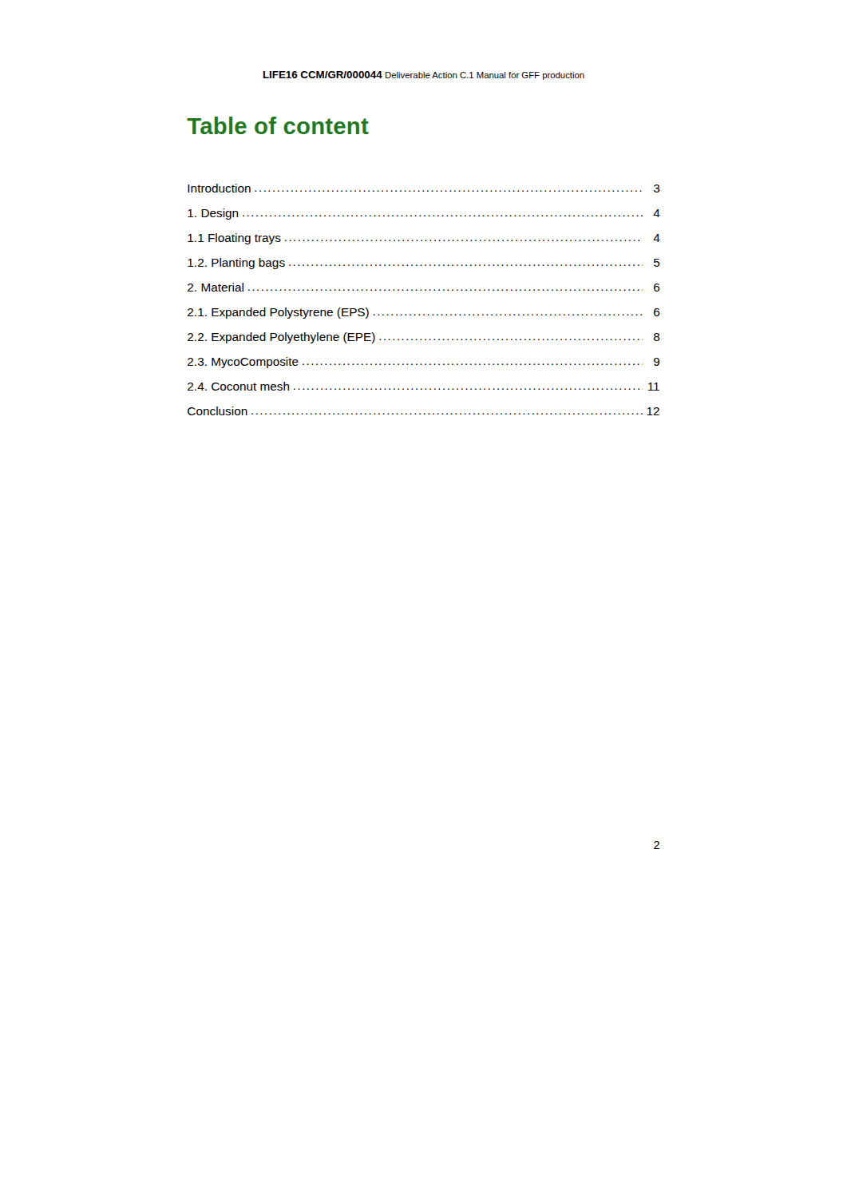LIFE16 CCM/GR/000044 Deliverable Action C.1 Manual for GFF production
Table of content
Introduction .................................................................................................................. 3
1. Design ....................................................................................................................... 4
1.1 Floating trays ......................................................................................................... 4
1.2. Planting bags ......................................................................................................... 5
2. Material ................................................................................................................... 6
2.1. Expanded Polystyrene (EPS) ....................................................................................... 6
2.2. Expanded Polyethylene (EPE) ..................................................................................... 8
2.3. MycoComposite ..................................................................................................... 9
2.4. Coconut mesh ..................................................................................................... 11
Conclusion .................................................................................................................. 12
2